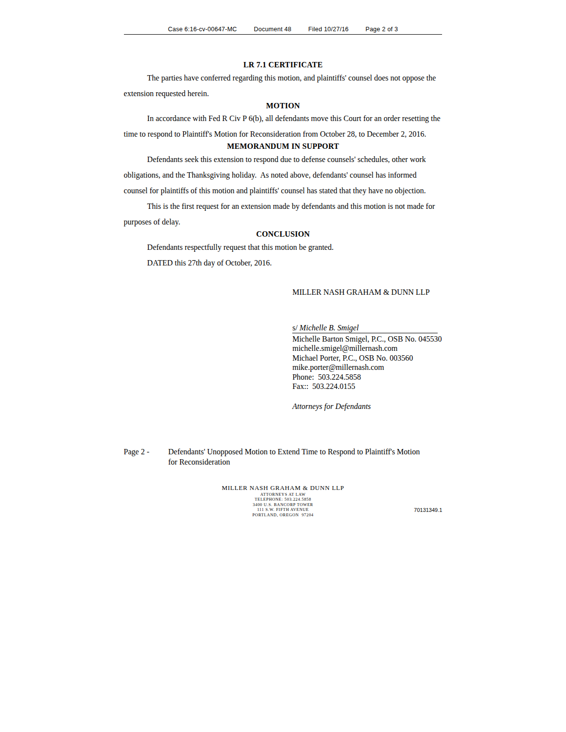Case 6:16-cv-00647-MC Document 48 Filed 10/27/16 Page 2 of 3
LR 7.1 CERTIFICATE
The parties have conferred regarding this motion, and plaintiffs' counsel does not oppose the extension requested herein.
MOTION
In accordance with Fed R Civ P 6(b), all defendants move this Court for an order resetting the time to respond to Plaintiff's Motion for Reconsideration from October 28, to December 2, 2016.
MEMORANDUM IN SUPPORT
Defendants seek this extension to respond due to defense counsels' schedules, other work obligations, and the Thanksgiving holiday. As noted above, defendants' counsel has informed counsel for plaintiffs of this motion and plaintiffs' counsel has stated that they have no objection.
This is the first request for an extension made by defendants and this motion is not made for purposes of delay.
CONCLUSION
Defendants respectfully request that this motion be granted.
DATED this 27th day of October, 2016.
MILLER NASH GRAHAM & DUNN LLP
s/ Michelle B. Smigel
Michelle Barton Smigel, P.C., OSB No. 045530
michelle.smigel@millernash.com
Michael Porter, P.C., OSB No. 003560
mike.porter@millernash.com
Phone: 503.224.5858
Fax:: 503.224.0155
Attorneys for Defendants
Page 2 -Defendants' Unopposed Motion to Extend Time to Respond to Plaintiff's Motion for Reconsideration
MILLER NASH GRAHAM & DUNN LLP
ATTORNEYS AT LAW
TELEPHONE: 503.224.5858
3400 U.S. BANCORP TOWER
111 S.W. FIFTH AVENUE
PORTLAND, OREGON 97204
70131349.1